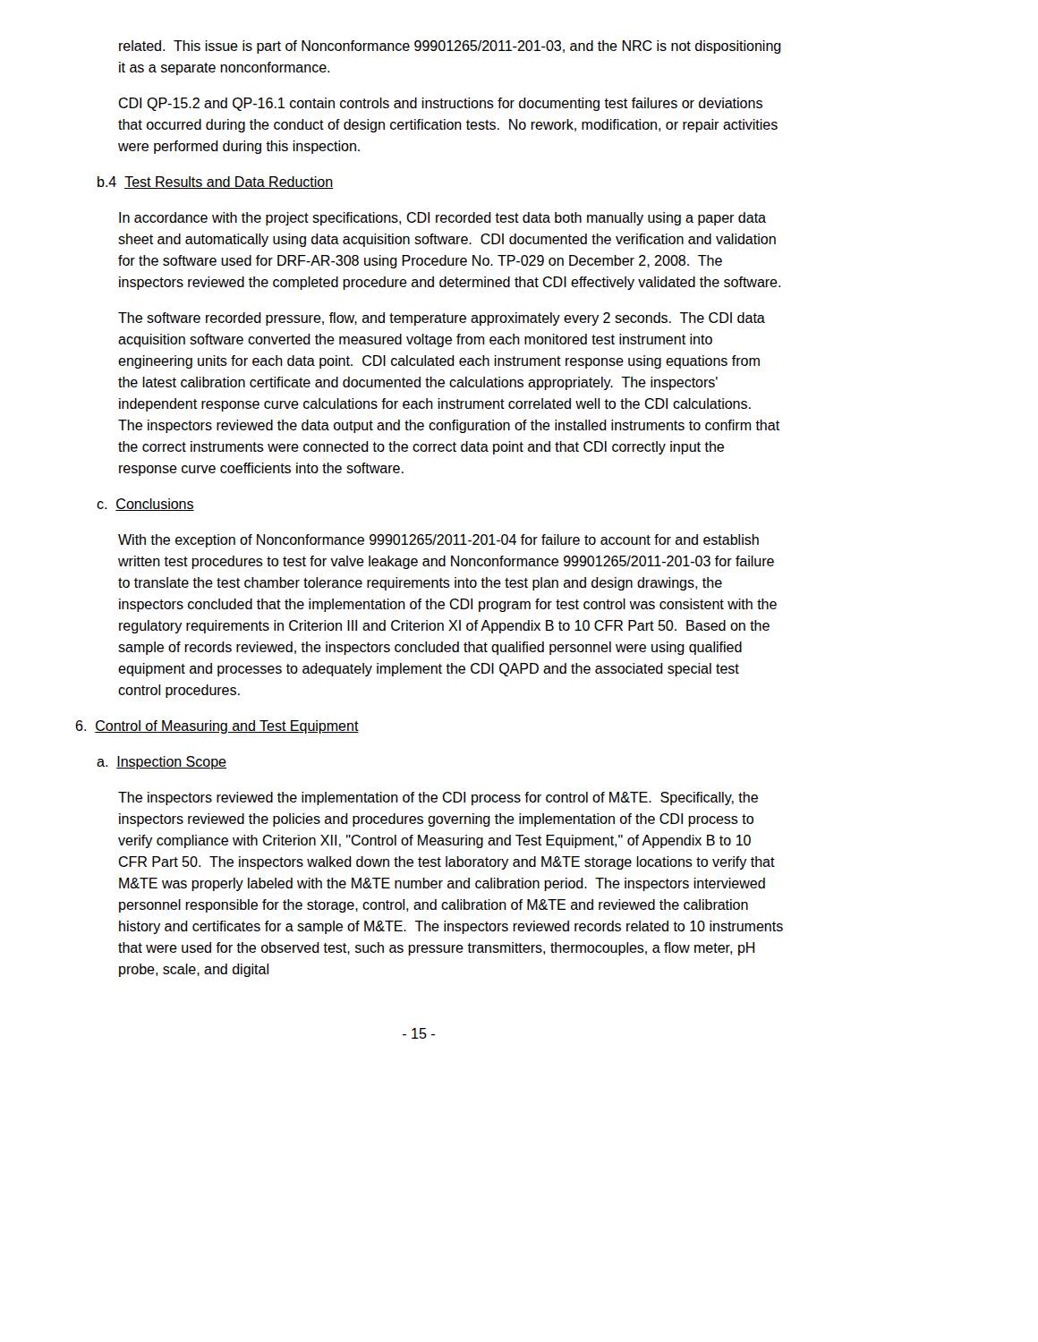related. This issue is part of Nonconformance 99901265/2011-201-03, and the NRC is not dispositioning it as a separate nonconformance.
CDI QP-15.2 and QP-16.1 contain controls and instructions for documenting test failures or deviations that occurred during the conduct of design certification tests. No rework, modification, or repair activities were performed during this inspection.
b.4 Test Results and Data Reduction
In accordance with the project specifications, CDI recorded test data both manually using a paper data sheet and automatically using data acquisition software. CDI documented the verification and validation for the software used for DRF-AR-308 using Procedure No. TP-029 on December 2, 2008. The inspectors reviewed the completed procedure and determined that CDI effectively validated the software.
The software recorded pressure, flow, and temperature approximately every 2 seconds. The CDI data acquisition software converted the measured voltage from each monitored test instrument into engineering units for each data point. CDI calculated each instrument response using equations from the latest calibration certificate and documented the calculations appropriately. The inspectors' independent response curve calculations for each instrument correlated well to the CDI calculations. The inspectors reviewed the data output and the configuration of the installed instruments to confirm that the correct instruments were connected to the correct data point and that CDI correctly input the response curve coefficients into the software.
c. Conclusions
With the exception of Nonconformance 99901265/2011-201-04 for failure to account for and establish written test procedures to test for valve leakage and Nonconformance 99901265/2011-201-03 for failure to translate the test chamber tolerance requirements into the test plan and design drawings, the inspectors concluded that the implementation of the CDI program for test control was consistent with the regulatory requirements in Criterion III and Criterion XI of Appendix B to 10 CFR Part 50. Based on the sample of records reviewed, the inspectors concluded that qualified personnel were using qualified equipment and processes to adequately implement the CDI QAPD and the associated special test control procedures.
6. Control of Measuring and Test Equipment
a. Inspection Scope
The inspectors reviewed the implementation of the CDI process for control of M&TE. Specifically, the inspectors reviewed the policies and procedures governing the implementation of the CDI process to verify compliance with Criterion XII, "Control of Measuring and Test Equipment," of Appendix B to 10 CFR Part 50. The inspectors walked down the test laboratory and M&TE storage locations to verify that M&TE was properly labeled with the M&TE number and calibration period. The inspectors interviewed personnel responsible for the storage, control, and calibration of M&TE and reviewed the calibration history and certificates for a sample of M&TE. The inspectors reviewed records related to 10 instruments that were used for the observed test, such as pressure transmitters, thermocouples, a flow meter, pH probe, scale, and digital
- 15 -